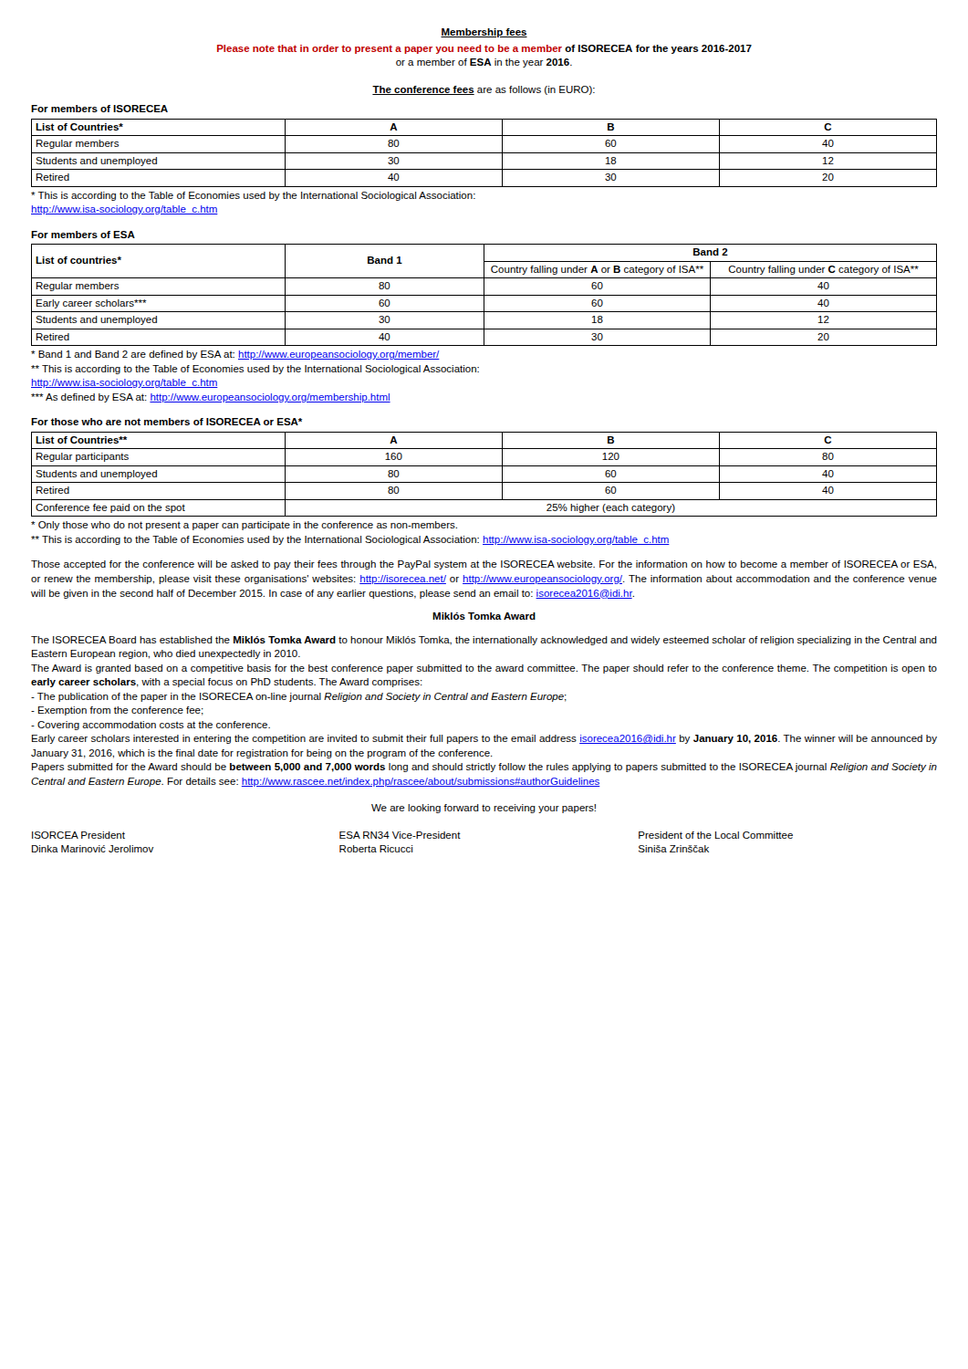Membership fees
Please note that in order to present a paper you need to be a member of ISORECEA for the years 2016-2017
or a member of ESA in the year 2016.
The conference fees are as follows (in EURO):
For members of ISORECEA
| List of Countries* | A | B | C |
| --- | --- | --- | --- |
| Regular members | 80 | 60 | 40 |
| Students and unemployed | 30 | 18 | 12 |
| Retired | 40 | 30 | 20 |
* This is according to the Table of Economies used by the International Sociological Association:
http://www.isa-sociology.org/table_c.htm
For members of ESA
| List of countries* | Band 1 | Band 2 |
| Country falling under A or B category of ISA** | Country falling under C category of ISA** |
| Regular members | 80 | 60 | 40 |
| Early career scholars*** | 60 | 60 | 40 |
| Students and unemployed | 30 | 18 | 12 |
| Retired | 40 | 30 | 20 |
* Band 1 and Band 2 are defined by ESA at: http://www.europeansociology.org/member/
** This is according to the Table of Economies used by the International Sociological Association:
http://www.isa-sociology.org/table_c.htm
*** As defined by ESA at: http://www.europeansociology.org/membership.html
For those who are not members of ISORECEA or ESA*
| List of Countries** | A | B | C |
| --- | --- | --- | --- |
| Regular participants | 160 | 120 | 80 |
| Students and unemployed | 80 | 60 | 40 |
| Retired | 80 | 60 | 40 |
| Conference fee paid on the spot | 25% higher (each category) |
* Only those who do not present a paper can participate in the conference as non-members.
** This is according to the Table of Economies used by the International Sociological Association: http://www.isa-sociology.org/table_c.htm
Those accepted for the conference will be asked to pay their fees through the PayPal system at the ISORECEA website. For the information on how to become a member of ISORECEA or ESA, or renew the membership, please visit these organisations' websites: http://isorecea.net/ or http://www.europeansociology.org/. The information about accommodation and the conference venue will be given in the second half of December 2015. In case of any earlier questions, please send an email to: isorecea2016@idi.hr.
Miklós Tomka Award
The ISORECEA Board has established the Miklós Tomka Award to honour Miklós Tomka, the internationally acknowledged and widely esteemed scholar of religion specializing in the Central and Eastern European region, who died unexpectedly in 2010.
The Award is granted based on a competitive basis for the best conference paper submitted to the award committee. The paper should refer to the conference theme. The competition is open to early career scholars, with a special focus on PhD students. The Award comprises:
- The publication of the paper in the ISORECEA on-line journal Religion and Society in Central and Eastern Europe;
- Exemption from the conference fee;
- Covering accommodation costs at the conference.
Early career scholars interested in entering the competition are invited to submit their full papers to the email address isorecea2016@idi.hr by January 10, 2016. The winner will be announced by January 31, 2016, which is the final date for registration for being on the program of the conference.
Papers submitted for the Award should be between 5,000 and 7,000 words long and should strictly follow the rules applying to papers submitted to the ISORECEA journal Religion and Society in Central and Eastern Europe. For details see: http://www.rascee.net/index.php/rascee/about/submissions#authorGuidelines
We are looking forward to receiving your papers!
| ISORCEA President | ESA RN34 Vice-President | President of the Local Committee |
| Dinka Marinović Jerolimov | Roberta Ricucci | Siniša Zrinščak |